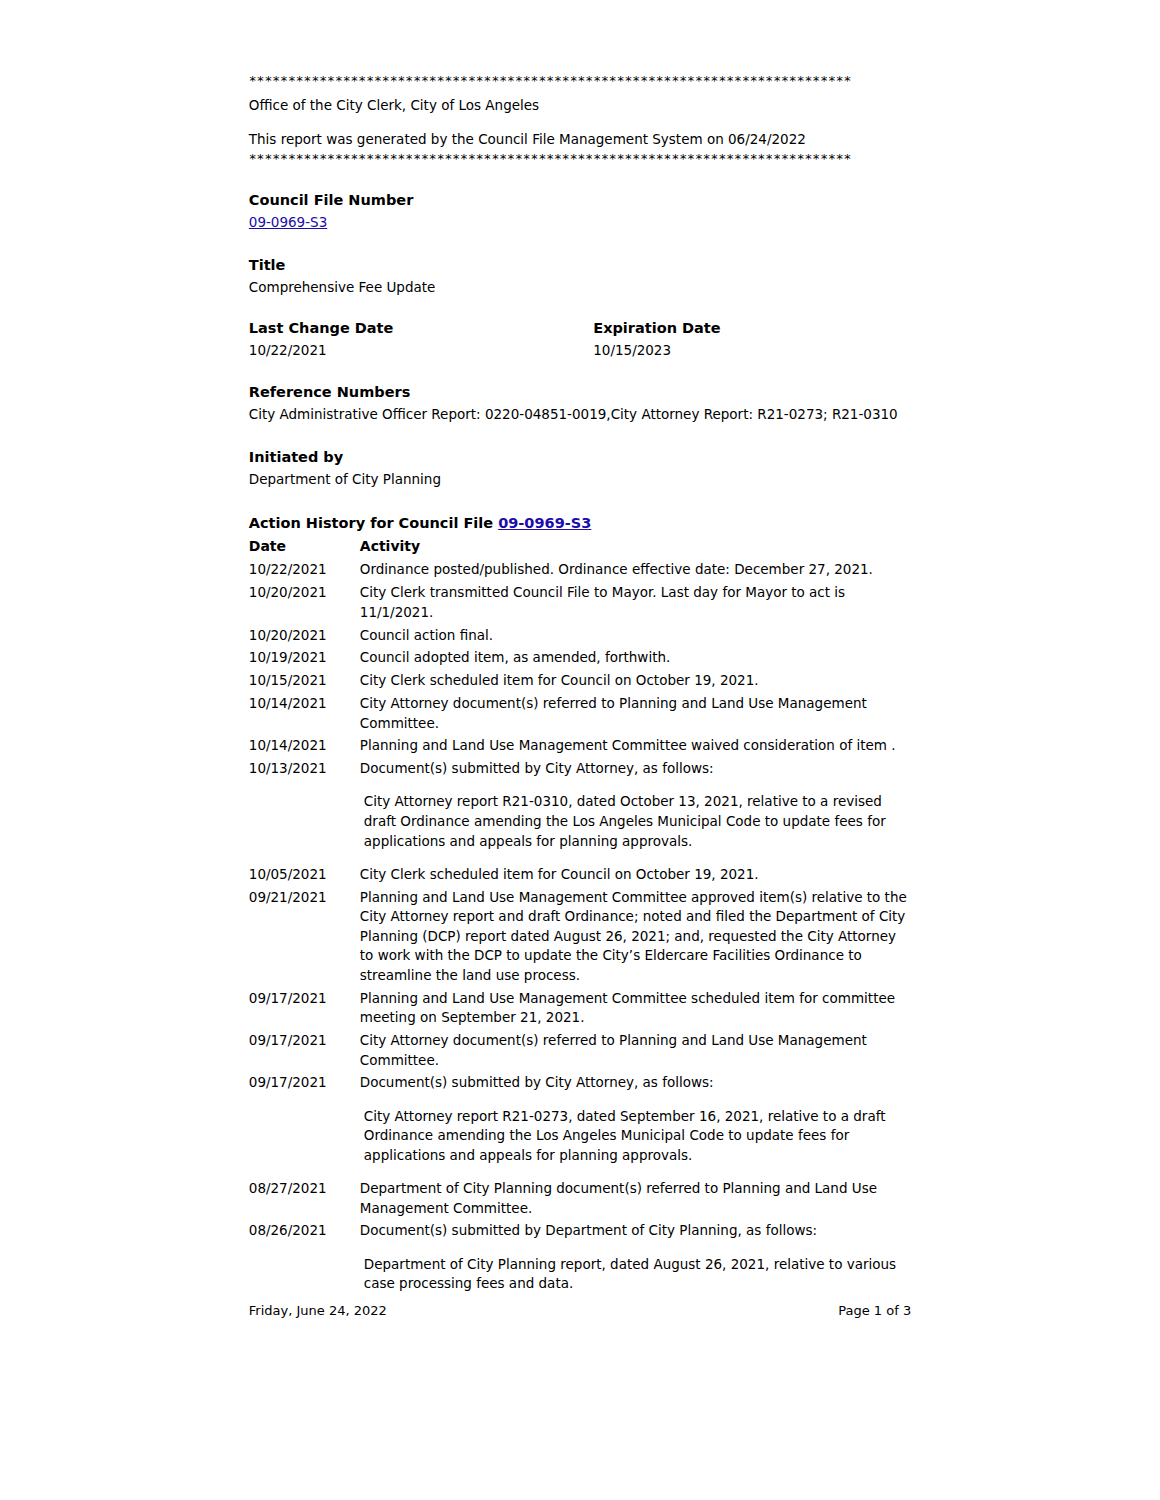*****************************************************************************
Office of the City Clerk, City of Los Angeles
This report was generated by the Council File Management System on 06/24/2022
*****************************************************************************
Council File Number
09-0969-S3
Title
Comprehensive Fee Update
Last Change Date
10/22/2021
Expiration Date
10/15/2023
Reference Numbers
City Administrative Officer Report: 0220-04851-0019,City Attorney Report: R21-0273; R21-0310
Initiated by
Department of City Planning
Action History for Council File 09-0969-S3
| Date | Activity |
| --- | --- |
| 10/22/2021 | Ordinance posted/published. Ordinance effective date: December 27, 2021. |
| 10/20/2021 | City Clerk transmitted Council File to Mayor. Last day for Mayor to act is 11/1/2021. |
| 10/20/2021 | Council action final. |
| 10/19/2021 | Council adopted item, as amended, forthwith. |
| 10/15/2021 | City Clerk scheduled item for Council on October 19, 2021. |
| 10/14/2021 | City Attorney document(s) referred to Planning and Land Use Management Committee. |
| 10/14/2021 | Planning and Land Use Management Committee waived consideration of item . |
| 10/13/2021 | Document(s) submitted by City Attorney, as follows: |
City Attorney report R21-0310, dated October 13, 2021, relative to a revised draft Ordinance amending the Los Angeles Municipal Code to update fees for applications and appeals for planning approvals.
| 10/05/2021 | City Clerk scheduled item for Council on October 19, 2021. |
| 09/21/2021 | Planning and Land Use Management Committee approved item(s) relative to the City Attorney report and draft Ordinance; noted and filed the Department of City Planning (DCP) report dated August 26, 2021; and, requested the City Attorney to work with the DCP to update the City’s Eldercare Facilities Ordinance to streamline the land use process. |
| 09/17/2021 | Planning and Land Use Management Committee scheduled item for committee meeting on September 21, 2021. |
| 09/17/2021 | City Attorney document(s) referred to Planning and Land Use Management Committee. |
| 09/17/2021 | Document(s) submitted by City Attorney, as follows: |
City Attorney report R21-0273, dated September 16, 2021, relative to a draft Ordinance amending the Los Angeles Municipal Code to update fees for applications and appeals for planning approvals.
| 08/27/2021 | Department of City Planning document(s) referred to Planning and Land Use Management Committee. |
| 08/26/2021 | Document(s) submitted by Department of City Planning, as follows: |
Department of City Planning report, dated August 26, 2021, relative to various case processing fees and data.
Friday, June 24, 2022 Page 1 of 3